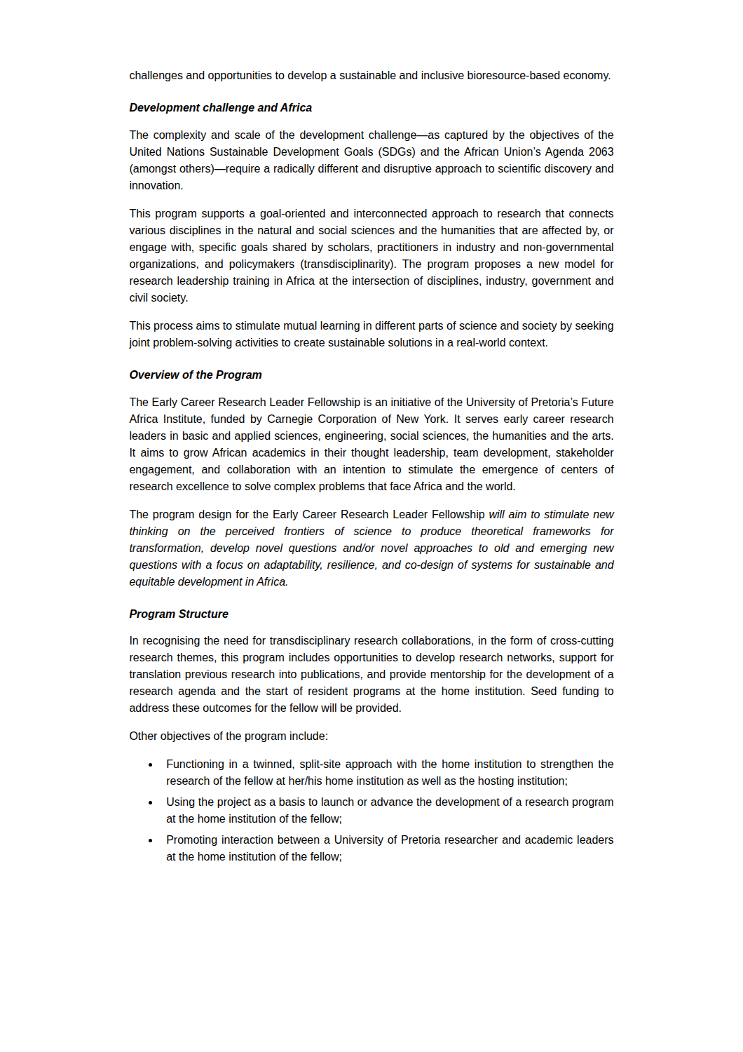challenges and opportunities to develop a sustainable and inclusive bioresource-based economy.
Development challenge and Africa
The complexity and scale of the development challenge—as captured by the objectives of the United Nations Sustainable Development Goals (SDGs) and the African Union’s Agenda 2063 (amongst others)—require a radically different and disruptive approach to scientific discovery and innovation.
This program supports a goal-oriented and interconnected approach to research that connects various disciplines in the natural and social sciences and the humanities that are affected by, or engage with, specific goals shared by scholars, practitioners in industry and non-governmental organizations, and policymakers (transdisciplinarity). The program proposes a new model for research leadership training in Africa at the intersection of disciplines, industry, government and civil society.
This process aims to stimulate mutual learning in different parts of science and society by seeking joint problem-solving activities to create sustainable solutions in a real-world context.
Overview of the Program
The Early Career Research Leader Fellowship is an initiative of the University of Pretoria’s Future Africa Institute, funded by Carnegie Corporation of New York. It serves early career research leaders in basic and applied sciences, engineering, social sciences, the humanities and the arts. It aims to grow African academics in their thought leadership, team development, stakeholder engagement, and collaboration with an intention to stimulate the emergence of centers of research excellence to solve complex problems that face Africa and the world.
The program design for the Early Career Research Leader Fellowship will aim to stimulate new thinking on the perceived frontiers of science to produce theoretical frameworks for transformation, develop novel questions and/or novel approaches to old and emerging new questions with a focus on adaptability, resilience, and co-design of systems for sustainable and equitable development in Africa.
Program Structure
In recognising the need for transdisciplinary research collaborations, in the form of cross-cutting research themes, this program includes opportunities to develop research networks, support for translation previous research into publications, and provide mentorship for the development of a research agenda and the start of resident programs at the home institution. Seed funding to address these outcomes for the fellow will be provided.
Other objectives of the program include:
Functioning in a twinned, split-site approach with the home institution to strengthen the research of the fellow at her/his home institution as well as the hosting institution;
Using the project as a basis to launch or advance the development of a research program at the home institution of the fellow;
Promoting interaction between a University of Pretoria researcher and academic leaders at the home institution of the fellow;